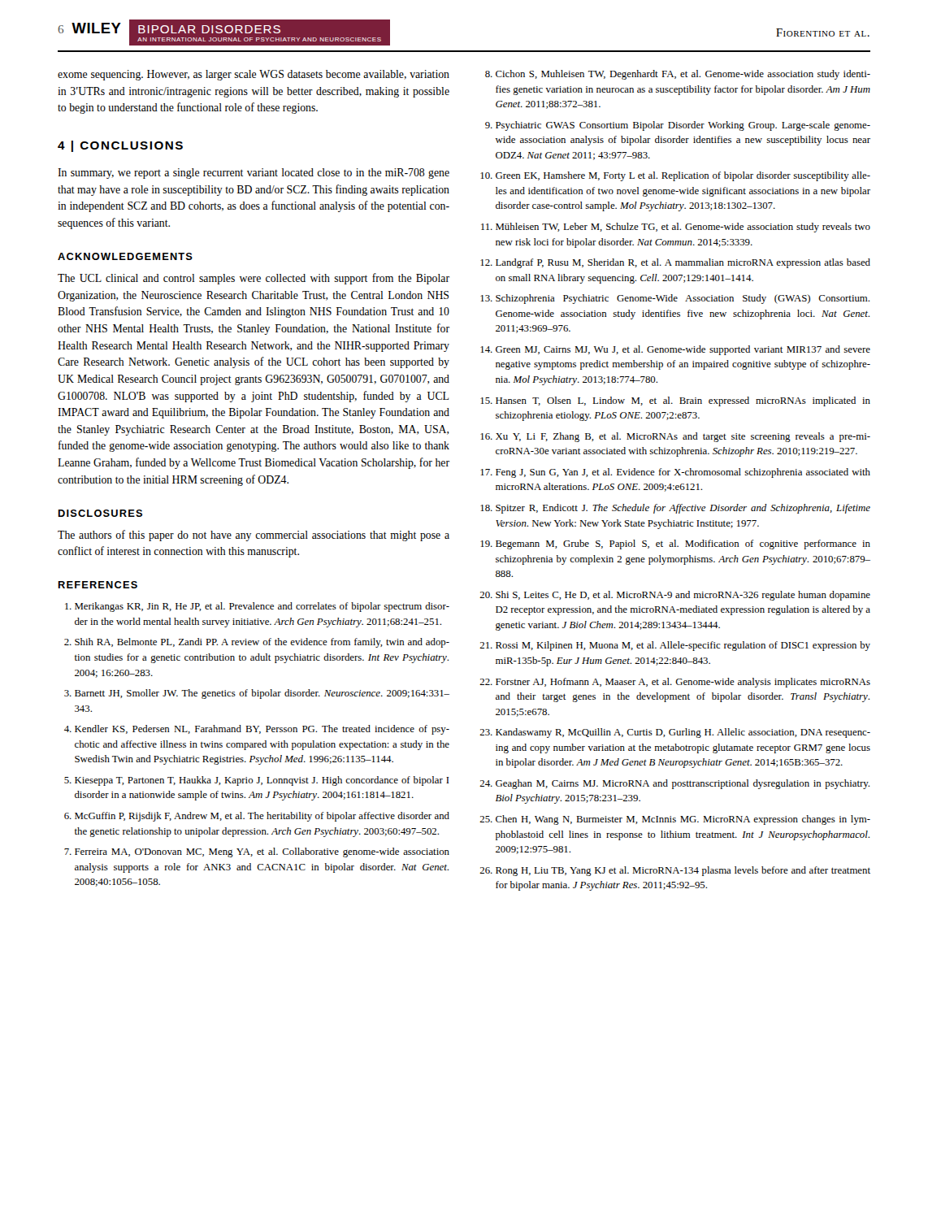6 WILEY BIPOLAR DISORDERSAN INTERNATIONAL JOURNAL OF PSYCHIATRY AND NEUROSCIENCES
Fiorentino et al.
exome sequencing. However, as larger scale WGS datasets become available, variation in 3′UTRs and intronic/intragenic regions will be better described, making it possible to begin to understand the functional role of these regions.
4 | CONCLUSIONS
In summary, we report a single recurrent variant located close to in the miR-708 gene that may have a role in susceptibility to BD and/or SCZ. This finding awaits replication in independent SCZ and BD cohorts, as does a functional analysis of the potential consequences of this variant.
ACKNOWLEDGEMENTS
The UCL clinical and control samples were collected with support from the Bipolar Organization, the Neuroscience Research Charitable Trust, the Central London NHS Blood Transfusion Service, the Camden and Islington NHS Foundation Trust and 10 other NHS Mental Health Trusts, the Stanley Foundation, the National Institute for Health Research Mental Health Research Network, and the NIHR-supported Primary Care Research Network. Genetic analysis of the UCL cohort has been supported by UK Medical Research Council project grants G9623693N, G0500791, G0701007, and G1000708. NLO'B was supported by a joint PhD studentship, funded by a UCL IMPACT award and Equilibrium, the Bipolar Foundation. The Stanley Foundation and the Stanley Psychiatric Research Center at the Broad Institute, Boston, MA, USA, funded the genome-wide association genotyping. The authors would also like to thank Leanne Graham, funded by a Wellcome Trust Biomedical Vacation Scholarship, for her contribution to the initial HRM screening of ODZ4.
DISCLOSURES
The authors of this paper do not have any commercial associations that might pose a conflict of interest in connection with this manuscript.
REFERENCES
Merikangas KR, Jin R, He JP, et al. Prevalence and correlates of bipolar spectrum disorder in the world mental health survey initiative. Arch Gen Psychiatry. 2011;68:241–251.
Shih RA, Belmonte PL, Zandi PP. A review of the evidence from family, twin and adoption studies for a genetic contribution to adult psychiatric disorders. Int Rev Psychiatry. 2004; 16:260–283.
Barnett JH, Smoller JW. The genetics of bipolar disorder. Neuroscience. 2009;164:331–343.
Kendler KS, Pedersen NL, Farahmand BY, Persson PG. The treated incidence of psychotic and affective illness in twins compared with population expectation: a study in the Swedish Twin and Psychiatric Registries. Psychol Med. 1996;26:1135–1144.
Kieseppa T, Partonen T, Haukka J, Kaprio J, Lonnqvist J. High concordance of bipolar I disorder in a nationwide sample of twins. Am J Psychiatry. 2004;161:1814–1821.
McGuffin P, Rijsdijk F, Andrew M, et al. The heritability of bipolar affective disorder and the genetic relationship to unipolar depression. Arch Gen Psychiatry. 2003;60:497–502.
Ferreira MA, O'Donovan MC, Meng YA, et al. Collaborative genome-wide association analysis supports a role for ANK3 and CACNA1C in bipolar disorder. Nat Genet. 2008;40:1056–1058.
Cichon S, Muhleisen TW, Degenhardt FA, et al. Genome-wide association study identifies genetic variation in neurocan as a susceptibility factor for bipolar disorder. Am J Hum Genet. 2011;88:372–381.
Psychiatric GWAS Consortium Bipolar Disorder Working Group. Large-scale genome-wide association analysis of bipolar disorder identifies a new susceptibility locus near ODZ4. Nat Genet 2011; 43:977–983.
Green EK, Hamshere M, Forty L et al. Replication of bipolar disorder susceptibility alleles and identification of two novel genome-wide significant associations in a new bipolar disorder case-control sample. Mol Psychiatry. 2013;18:1302–1307.
Mühleisen TW, Leber M, Schulze TG, et al. Genome-wide association study reveals two new risk loci for bipolar disorder. Nat Commun. 2014;5:3339.
Landgraf P, Rusu M, Sheridan R, et al. A mammalian microRNA expression atlas based on small RNA library sequencing. Cell. 2007;129:1401–1414.
Schizophrenia Psychiatric Genome-Wide Association Study (GWAS) Consortium. Genome-wide association study identifies five new schizophrenia loci. Nat Genet. 2011;43:969–976.
Green MJ, Cairns MJ, Wu J, et al. Genome-wide supported variant MIR137 and severe negative symptoms predict membership of an impaired cognitive subtype of schizophrenia. Mol Psychiatry. 2013;18:774–780.
Hansen T, Olsen L, Lindow M, et al. Brain expressed microRNAs implicated in schizophrenia etiology. PLoS ONE. 2007;2:e873.
Xu Y, Li F, Zhang B, et al. MicroRNAs and target site screening reveals a pre-microRNA-30e variant associated with schizophrenia. Schizophr Res. 2010;119:219–227.
Feng J, Sun G, Yan J, et al. Evidence for X-chromosomal schizophrenia associated with microRNA alterations. PLoS ONE. 2009;4:e6121.
Spitzer R, Endicott J. The Schedule for Affective Disorder and Schizophrenia, Lifetime Version. New York: New York State Psychiatric Institute; 1977.
Begemann M, Grube S, Papiol S, et al. Modification of cognitive performance in schizophrenia by complexin 2 gene polymorphisms. Arch Gen Psychiatry. 2010;67:879–888.
Shi S, Leites C, He D, et al. MicroRNA-9 and microRNA-326 regulate human dopamine D2 receptor expression, and the microRNA-mediated expression regulation is altered by a genetic variant. J Biol Chem. 2014;289:13434–13444.
Rossi M, Kilpinen H, Muona M, et al. Allele-specific regulation of DISC1 expression by miR-135b-5p. Eur J Hum Genet. 2014;22:840–843.
Forstner AJ, Hofmann A, Maaser A, et al. Genome-wide analysis implicates microRNAs and their target genes in the development of bipolar disorder. Transl Psychiatry. 2015;5:e678.
Kandaswamy R, McQuillin A, Curtis D, Gurling H. Allelic association, DNA resequencing and copy number variation at the metabotropic glutamate receptor GRM7 gene locus in bipolar disorder. Am J Med Genet B Neuropsychiatr Genet. 2014;165B:365–372.
Geaghan M, Cairns MJ. MicroRNA and posttranscriptional dysregulation in psychiatry. Biol Psychiatry. 2015;78:231–239.
Chen H, Wang N, Burmeister M, McInnis MG. MicroRNA expression changes in lymphoblastoid cell lines in response to lithium treatment. Int J Neuropsychopharmacol. 2009;12:975–981.
Rong H, Liu TB, Yang KJ et al. MicroRNA-134 plasma levels before and after treatment for bipolar mania. J Psychiatr Res. 2011;45:92–95.